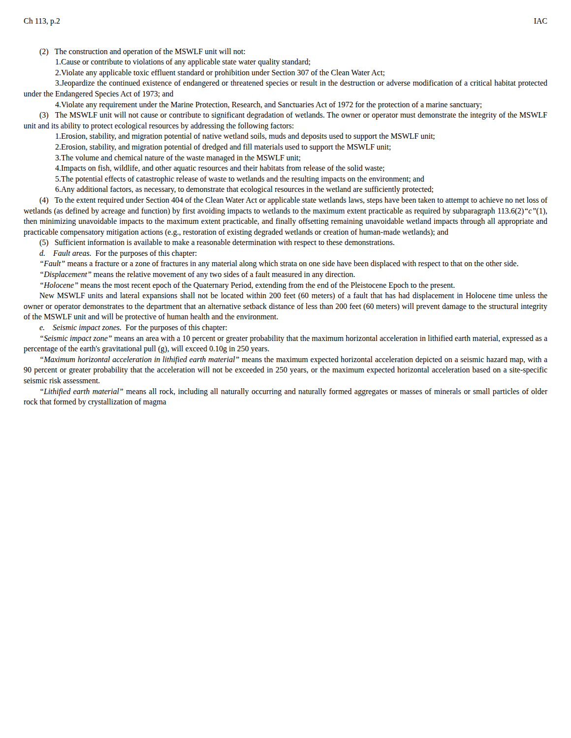Ch 113, p.2 IAC
(2) The construction and operation of the MSWLF unit will not:
1. Cause or contribute to violations of any applicable state water quality standard;
2. Violate any applicable toxic effluent standard or prohibition under Section 307 of the Clean Water Act;
3. Jeopardize the continued existence of endangered or threatened species or result in the destruction or adverse modification of a critical habitat protected under the Endangered Species Act of 1973; and
4. Violate any requirement under the Marine Protection, Research, and Sanctuaries Act of 1972 for the protection of a marine sanctuary;
(3) The MSWLF unit will not cause or contribute to significant degradation of wetlands. The owner or operator must demonstrate the integrity of the MSWLF unit and its ability to protect ecological resources by addressing the following factors:
1. Erosion, stability, and migration potential of native wetland soils, muds and deposits used to support the MSWLF unit;
2. Erosion, stability, and migration potential of dredged and fill materials used to support the MSWLF unit;
3. The volume and chemical nature of the waste managed in the MSWLF unit;
4. Impacts on fish, wildlife, and other aquatic resources and their habitats from release of the solid waste;
5. The potential effects of catastrophic release of waste to wetlands and the resulting impacts on the environment; and
6. Any additional factors, as necessary, to demonstrate that ecological resources in the wetland are sufficiently protected;
(4) To the extent required under Section 404 of the Clean Water Act or applicable state wetlands laws, steps have been taken to attempt to achieve no net loss of wetlands (as defined by acreage and function) by first avoiding impacts to wetlands to the maximum extent practicable as required by subparagraph 113.6(2)“c”(1), then minimizing unavoidable impacts to the maximum extent practicable, and finally offsetting remaining unavoidable wetland impacts through all appropriate and practicable compensatory mitigation actions (e.g., restoration of existing degraded wetlands or creation of human-made wetlands); and
(5) Sufficient information is available to make a reasonable determination with respect to these demonstrations.
d. Fault areas. For the purposes of this chapter:
“Fault” means a fracture or a zone of fractures in any material along which strata on one side have been displaced with respect to that on the other side.
“Displacement” means the relative movement of any two sides of a fault measured in any direction.
“Holocene” means the most recent epoch of the Quaternary Period, extending from the end of the Pleistocene Epoch to the present.
New MSWLF units and lateral expansions shall not be located within 200 feet (60 meters) of a fault that has had displacement in Holocene time unless the owner or operator demonstrates to the department that an alternative setback distance of less than 200 feet (60 meters) will prevent damage to the structural integrity of the MSWLF unit and will be protective of human health and the environment.
e. Seismic impact zones. For the purposes of this chapter:
“Seismic impact zone” means an area with a 10 percent or greater probability that the maximum horizontal acceleration in lithified earth material, expressed as a percentage of the earth's gravitational pull (g), will exceed 0.10g in 250 years.
“Maximum horizontal acceleration in lithified earth material” means the maximum expected horizontal acceleration depicted on a seismic hazard map, with a 90 percent or greater probability that the acceleration will not be exceeded in 250 years, or the maximum expected horizontal acceleration based on a site-specific seismic risk assessment.
“Lithified earth material” means all rock, including all naturally occurring and naturally formed aggregates or masses of minerals or small particles of older rock that formed by crystallization of magma